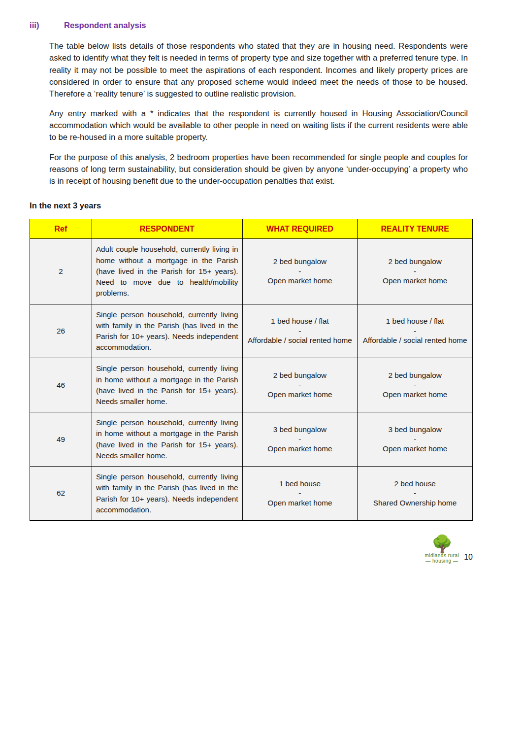iii) Respondent analysis
The table below lists details of those respondents who stated that they are in housing need. Respondents were asked to identify what they felt is needed in terms of property type and size together with a preferred tenure type. In reality it may not be possible to meet the aspirations of each respondent. Incomes and likely property prices are considered in order to ensure that any proposed scheme would indeed meet the needs of those to be housed. Therefore a ‘reality tenure’ is suggested to outline realistic provision.
Any entry marked with a * indicates that the respondent is currently housed in Housing Association/Council accommodation which would be available to other people in need on waiting lists if the current residents were able to be re-housed in a more suitable property.
For the purpose of this analysis, 2 bedroom properties have been recommended for single people and couples for reasons of long term sustainability, but consideration should be given by anyone ‘under-occupying’ a property who is in receipt of housing benefit due to the under-occupation penalties that exist.
In the next 3 years
| Ref | RESPONDENT | WHAT REQUIRED | REALITY TENURE |
| --- | --- | --- | --- |
| 2 | Adult couple household, currently living in home without a mortgage in the Parish (have lived in the Parish for 15+ years). Need to move due to health/mobility problems. | 2 bed bungalow - Open market home | 2 bed bungalow - Open market home |
| 26 | Single person household, currently living with family in the Parish (has lived in the Parish for 10+ years). Needs independent accommodation. | 1 bed house / flat - Affordable / social rented home | 1 bed house / flat - Affordable / social rented home |
| 46 | Single person household, currently living in home without a mortgage in the Parish (have lived in the Parish for 15+ years). Needs smaller home. | 2 bed bungalow - Open market home | 2 bed bungalow - Open market home |
| 49 | Single person household, currently living in home without a mortgage in the Parish (have lived in the Parish for 15+ years). Needs smaller home. | 3 bed bungalow - Open market home | 3 bed bungalow - Open market home |
| 62 | Single person household, currently living with family in the Parish (has lived in the Parish for 10+ years). Needs independent accommodation. | 1 bed house - Open market home | 2 bed house - Shared Ownership home |
🌳 midlands rural
— housing —
10